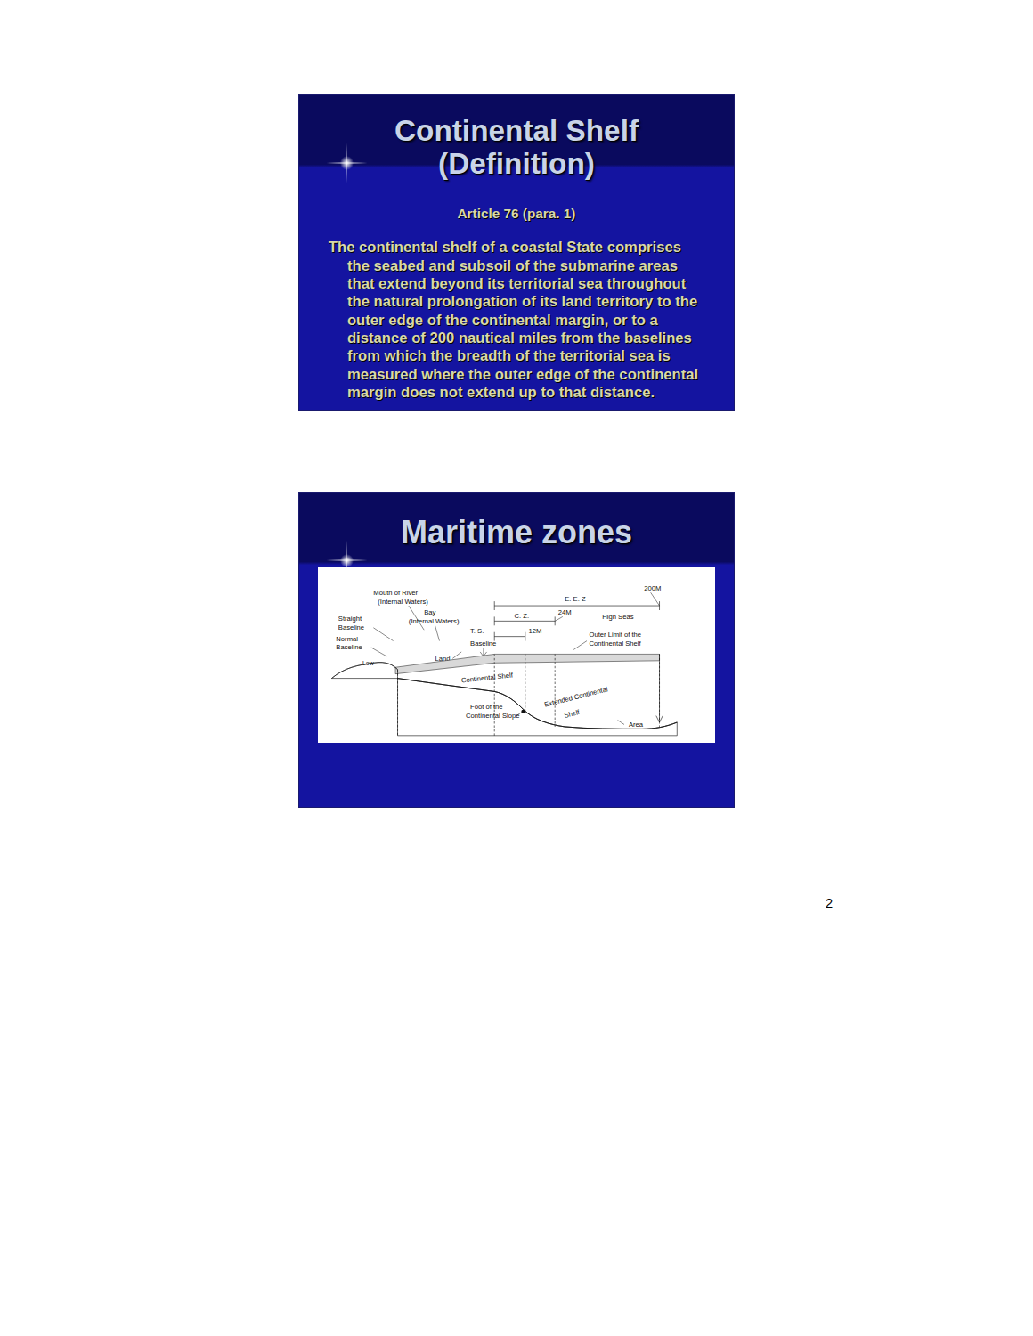Continental Shelf
(Definition)
Article 76 (para. 1)
The continental shelf of a coastal State comprises the seabed and subsoil of the submarine areas that extend beyond its territorial sea throughout the natural prolongation of its land territory to the outer edge of the continental margin, or to a distance of 200 nautical miles from the baselines from which the breadth of the territorial sea is measured where the outer edge of the continental margin does not extend up to that distance.
Maritime zones
E. E. Z 200M C. Z. 24M T. S. 12M High Seas Mouth of River (Internal Waters) Bay (Internal Waters) Straight Baseline Normal Baseline Baseline Land Low Outer Limit of the Continental Shelf Continental Shelf Extended Continental Shelf Foot of the Continental Slope Area
2